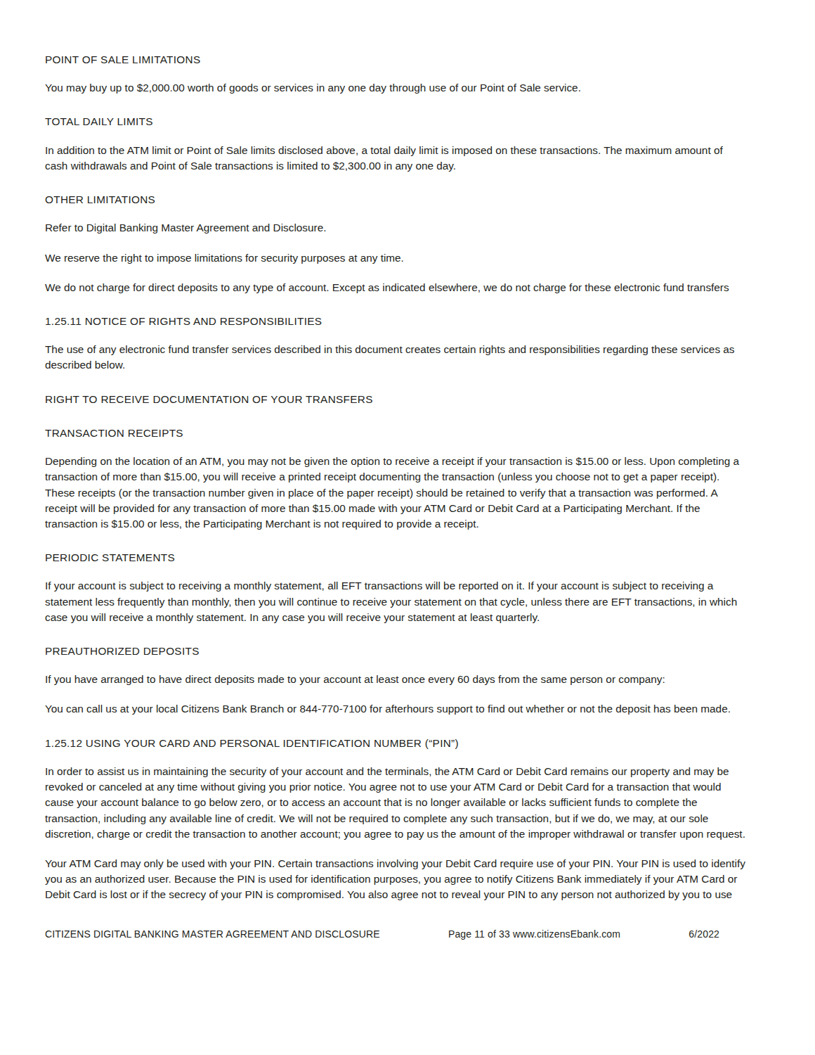POINT OF SALE LIMITATIONS
You may buy up to $2,000.00 worth of goods or services in any one day through use of our Point of Sale service.
TOTAL DAILY LIMITS
In addition to the ATM limit or Point of Sale limits disclosed above, a total daily limit is imposed on these transactions. The maximum amount of cash withdrawals and Point of Sale transactions is limited to $2,300.00 in any one day.
OTHER LIMITATIONS
Refer to Digital Banking Master Agreement and Disclosure.
We reserve the right to impose limitations for security purposes at any time.
We do not charge for direct deposits to any type of account. Except as indicated elsewhere, we do not charge for these electronic fund transfers
1.25.11 NOTICE OF RIGHTS AND RESPONSIBILITIES
The use of any electronic fund transfer services described in this document creates certain rights and responsibilities regarding these services as described below.
RIGHT TO RECEIVE DOCUMENTATION OF YOUR TRANSFERS
TRANSACTION RECEIPTS
Depending on the location of an ATM, you may not be given the option to receive a receipt if your transaction is $15.00 or less. Upon completing a transaction of more than $15.00, you will receive a printed receipt documenting the transaction (unless you choose not to get a paper receipt). These receipts (or the transaction number given in place of the paper receipt) should be retained to verify that a transaction was performed. A receipt will be provided for any transaction of more than $15.00 made with your ATM Card or Debit Card at a Participating Merchant. If the transaction is $15.00 or less, the Participating Merchant is not required to provide a receipt.
PERIODIC STATEMENTS
If your account is subject to receiving a monthly statement, all EFT transactions will be reported on it. If your account is subject to receiving a statement less frequently than monthly, then you will continue to receive your statement on that cycle, unless there are EFT transactions, in which case you will receive a monthly statement. In any case you will receive your statement at least quarterly.
PREAUTHORIZED DEPOSITS
If you have arranged to have direct deposits made to your account at least once every 60 days from the same person or company:
You can call us at your local Citizens Bank Branch or 844-770-7100 for afterhours support to find out whether or not the deposit has been made.
1.25.12 USING YOUR CARD AND PERSONAL IDENTIFICATION NUMBER (“PIN”)
In order to assist us in maintaining the security of your account and the terminals, the ATM Card or Debit Card remains our property and may be revoked or canceled at any time without giving you prior notice. You agree not to use your ATM Card or Debit Card for a transaction that would cause your account balance to go below zero, or to access an account that is no longer available or lacks sufficient funds to complete the transaction, including any available line of credit. We will not be required to complete any such transaction, but if we do, we may, at our sole discretion, charge or credit the transaction to another account; you agree to pay us the amount of the improper withdrawal or transfer upon request.
Your ATM Card may only be used with your PIN. Certain transactions involving your Debit Card require use of your PIN. Your PIN is used to identify you as an authorized user. Because the PIN is used for identification purposes, you agree to notify Citizens Bank immediately if your ATM Card or Debit Card is lost or if the secrecy of your PIN is compromised. You also agree not to reveal your PIN to any person not authorized by you to use
CITIZENS DIGITAL BANKING MASTER AGREEMENT AND DISCLOSURE Page 11 of 33 www.citizensEbank.com 6/2022